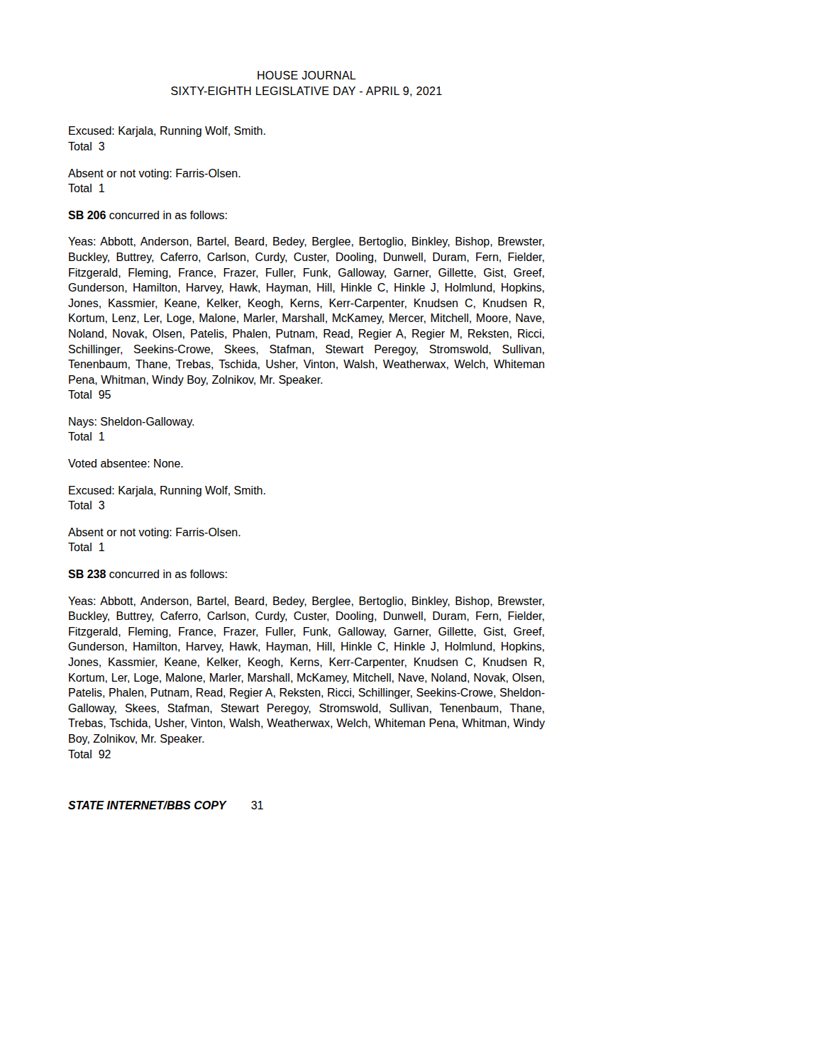HOUSE JOURNAL SIXTY-EIGHTH LEGISLATIVE DAY - APRIL 9, 2021
Excused: Karjala, Running Wolf, Smith.
Total 3
Absent or not voting: Farris-Olsen.
Total 1
SB 206 concurred in as follows:
Yeas: Abbott, Anderson, Bartel, Beard, Bedey, Berglee, Bertoglio, Binkley, Bishop, Brewster, Buckley, Buttrey, Caferro, Carlson, Curdy, Custer, Dooling, Dunwell, Duram, Fern, Fielder, Fitzgerald, Fleming, France, Frazer, Fuller, Funk, Galloway, Garner, Gillette, Gist, Greef, Gunderson, Hamilton, Harvey, Hawk, Hayman, Hill, Hinkle C, Hinkle J, Holmlund, Hopkins, Jones, Kassmier, Keane, Kelker, Keogh, Kerns, Kerr-Carpenter, Knudsen C, Knudsen R, Kortum, Lenz, Ler, Loge, Malone, Marler, Marshall, McKamey, Mercer, Mitchell, Moore, Nave, Noland, Novak, Olsen, Patelis, Phalen, Putnam, Read, Regier A, Regier M, Reksten, Ricci, Schillinger, Seekins-Crowe, Skees, Stafman, Stewart Peregoy, Stromswold, Sullivan, Tenenbaum, Thane, Trebas, Tschida, Usher, Vinton, Walsh, Weatherwax, Welch, Whiteman Pena, Whitman, Windy Boy, Zolnikov, Mr. Speaker.
Total 95
Nays: Sheldon-Galloway.
Total 1
Voted absentee: None.
Excused: Karjala, Running Wolf, Smith.
Total 3
Absent or not voting: Farris-Olsen.
Total 1
SB 238 concurred in as follows:
Yeas: Abbott, Anderson, Bartel, Beard, Bedey, Berglee, Bertoglio, Binkley, Bishop, Brewster, Buckley, Buttrey, Caferro, Carlson, Curdy, Custer, Dooling, Dunwell, Duram, Fern, Fielder, Fitzgerald, Fleming, France, Frazer, Fuller, Funk, Galloway, Garner, Gillette, Gist, Greef, Gunderson, Hamilton, Harvey, Hawk, Hayman, Hill, Hinkle C, Hinkle J, Holmlund, Hopkins, Jones, Kassmier, Keane, Kelker, Keogh, Kerns, Kerr-Carpenter, Knudsen C, Knudsen R, Kortum, Ler, Loge, Malone, Marler, Marshall, McKamey, Mitchell, Nave, Noland, Novak, Olsen, Patelis, Phalen, Putnam, Read, Regier A, Reksten, Ricci, Schillinger, Seekins-Crowe, Sheldon-Galloway, Skees, Stafman, Stewart Peregoy, Stromswold, Sullivan, Tenenbaum, Thane, Trebas, Tschida, Usher, Vinton, Walsh, Weatherwax, Welch, Whiteman Pena, Whitman, Windy Boy, Zolnikov, Mr. Speaker.
Total 92
STATE INTERNET/BBS COPY31